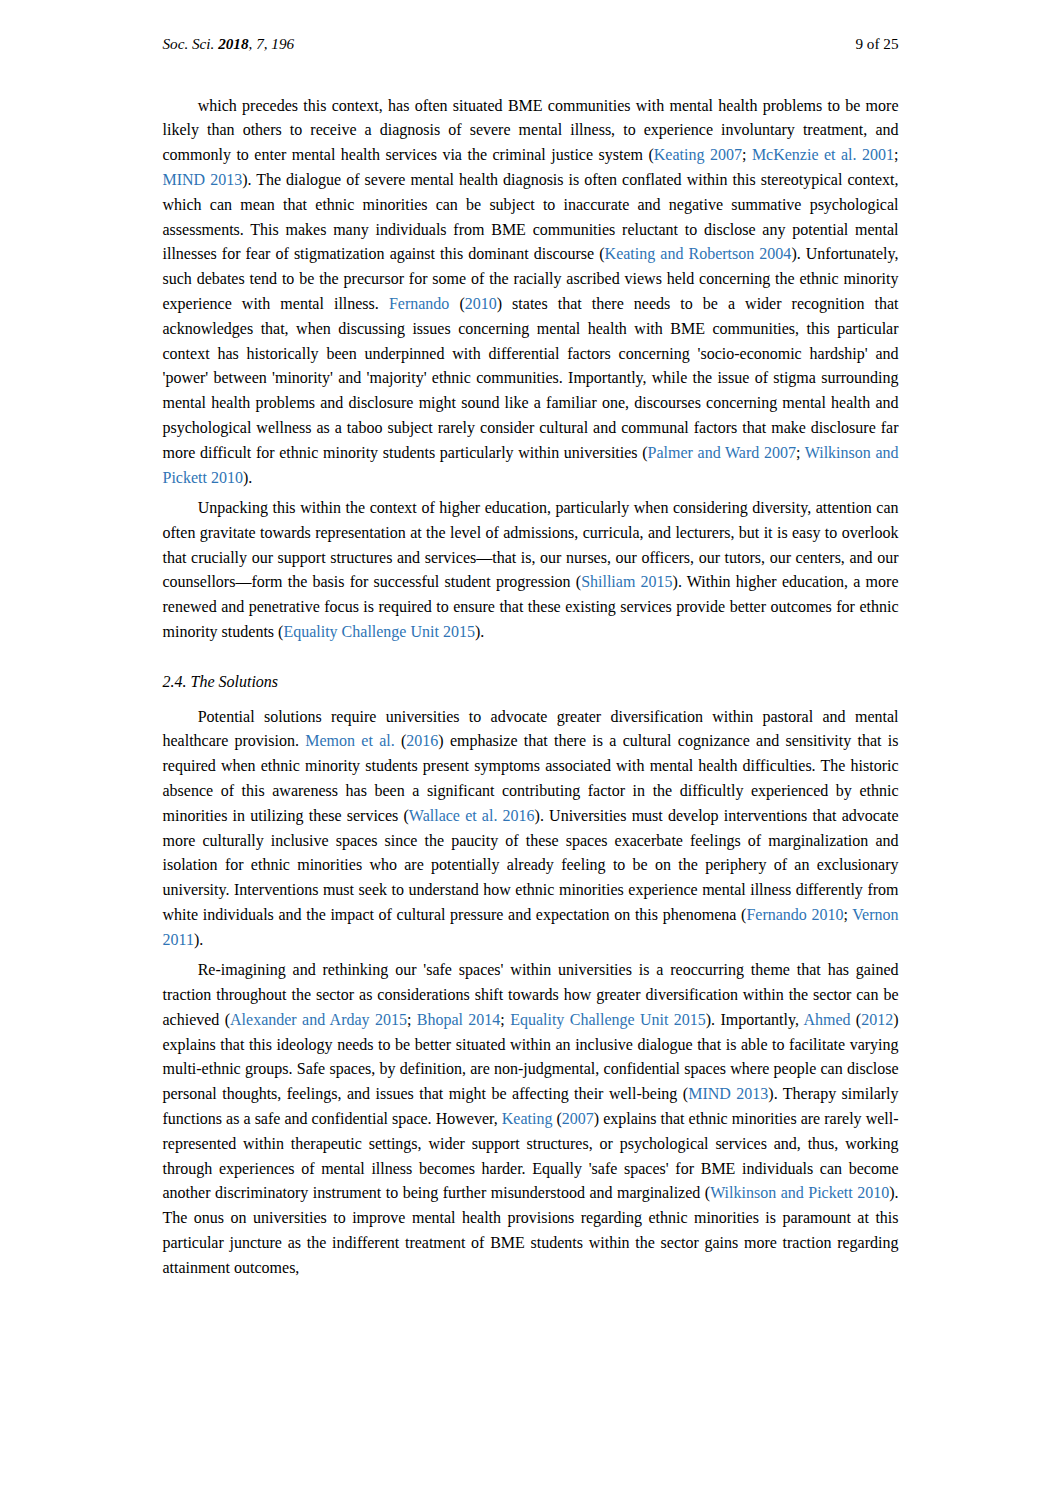Soc. Sci. 2018, 7, 196 9 of 25
which precedes this context, has often situated BME communities with mental health problems to be more likely than others to receive a diagnosis of severe mental illness, to experience involuntary treatment, and commonly to enter mental health services via the criminal justice system (Keating 2007; McKenzie et al. 2001; MIND 2013). The dialogue of severe mental health diagnosis is often conflated within this stereotypical context, which can mean that ethnic minorities can be subject to inaccurate and negative summative psychological assessments. This makes many individuals from BME communities reluctant to disclose any potential mental illnesses for fear of stigmatization against this dominant discourse (Keating and Robertson 2004). Unfortunately, such debates tend to be the precursor for some of the racially ascribed views held concerning the ethnic minority experience with mental illness. Fernando (2010) states that there needs to be a wider recognition that acknowledges that, when discussing issues concerning mental health with BME communities, this particular context has historically been underpinned with differential factors concerning 'socio-economic hardship' and 'power' between 'minority' and 'majority' ethnic communities. Importantly, while the issue of stigma surrounding mental health problems and disclosure might sound like a familiar one, discourses concerning mental health and psychological wellness as a taboo subject rarely consider cultural and communal factors that make disclosure far more difficult for ethnic minority students particularly within universities (Palmer and Ward 2007; Wilkinson and Pickett 2010).
Unpacking this within the context of higher education, particularly when considering diversity, attention can often gravitate towards representation at the level of admissions, curricula, and lecturers, but it is easy to overlook that crucially our support structures and services—that is, our nurses, our officers, our tutors, our centers, and our counsellors—form the basis for successful student progression (Shilliam 2015). Within higher education, a more renewed and penetrative focus is required to ensure that these existing services provide better outcomes for ethnic minority students (Equality Challenge Unit 2015).
2.4. The Solutions
Potential solutions require universities to advocate greater diversification within pastoral and mental healthcare provision. Memon et al. (2016) emphasize that there is a cultural cognizance and sensitivity that is required when ethnic minority students present symptoms associated with mental health difficulties. The historic absence of this awareness has been a significant contributing factor in the difficultly experienced by ethnic minorities in utilizing these services (Wallace et al. 2016). Universities must develop interventions that advocate more culturally inclusive spaces since the paucity of these spaces exacerbate feelings of marginalization and isolation for ethnic minorities who are potentially already feeling to be on the periphery of an exclusionary university. Interventions must seek to understand how ethnic minorities experience mental illness differently from white individuals and the impact of cultural pressure and expectation on this phenomena (Fernando 2010; Vernon 2011).
Re-imagining and rethinking our 'safe spaces' within universities is a reoccurring theme that has gained traction throughout the sector as considerations shift towards how greater diversification within the sector can be achieved (Alexander and Arday 2015; Bhopal 2014; Equality Challenge Unit 2015). Importantly, Ahmed (2012) explains that this ideology needs to be better situated within an inclusive dialogue that is able to facilitate varying multi-ethnic groups. Safe spaces, by definition, are non-judgmental, confidential spaces where people can disclose personal thoughts, feelings, and issues that might be affecting their well-being (MIND 2013). Therapy similarly functions as a safe and confidential space. However, Keating (2007) explains that ethnic minorities are rarely well-represented within therapeutic settings, wider support structures, or psychological services and, thus, working through experiences of mental illness becomes harder. Equally 'safe spaces' for BME individuals can become another discriminatory instrument to being further misunderstood and marginalized (Wilkinson and Pickett 2010). The onus on universities to improve mental health provisions regarding ethnic minorities is paramount at this particular juncture as the indifferent treatment of BME students within the sector gains more traction regarding attainment outcomes,